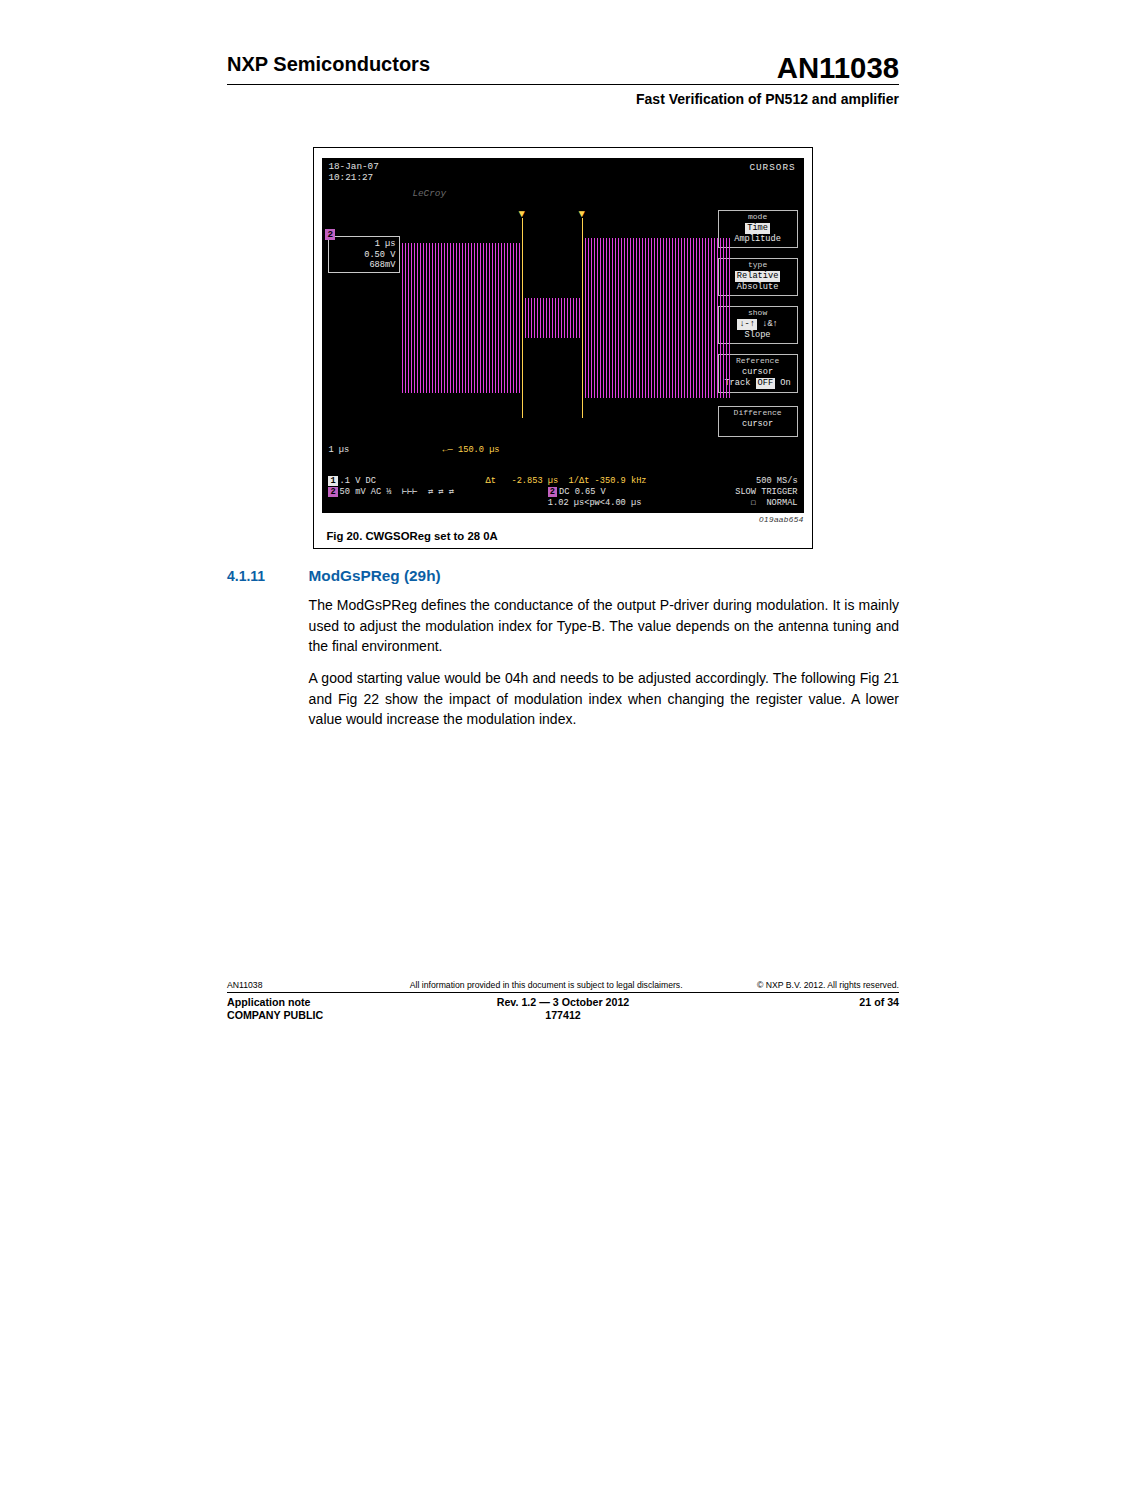NXP Semiconductors
AN11038
Fast Verification of PN512 and amplifier
18-Jan-07
10:21:27
CURSORS
LeCroy
mode
Time
Amplitude
type
Relative
Absolute
show
↓-↑ ↓&↑
Slope
Reference
cursor
Track OFF On
Difference
cursor
2 1 µs
0.50 V
688mV
▼
▼
1 µs
←— 150.0 µs
1.1 V DC
Δt -2.853 µs 1/Δt -350.9 kHz
500 MS/s
250 mV AC ⅓ ⊢⊢⊢ ⇄ ⇄ ⇄
2 DC 0.65 V
1.02 µs<pw<4.00 µs
SLOW TRIGGER
☐ NORMAL
019aab654
Fig 20. CWGSOReg set to 28 0A
4.1.11
ModGsPReg (29h)
The ModGsPReg defines the conductance of the output P-driver during modulation. It is mainly used to adjust the modulation index for Type-B. The value depends on the antenna tuning and the final environment.
A good starting value would be 04h and needs to be adjusted accordingly. The following Fig 21 and Fig 22 show the impact of modulation index when changing the register value. A lower value would increase the modulation index.
AN11038
All information provided in this document is subject to legal disclaimers.
© NXP B.V. 2012. All rights reserved.
Application note
COMPANY PUBLIC
Rev. 1.2 — 3 October 2012
177412
21 of 34